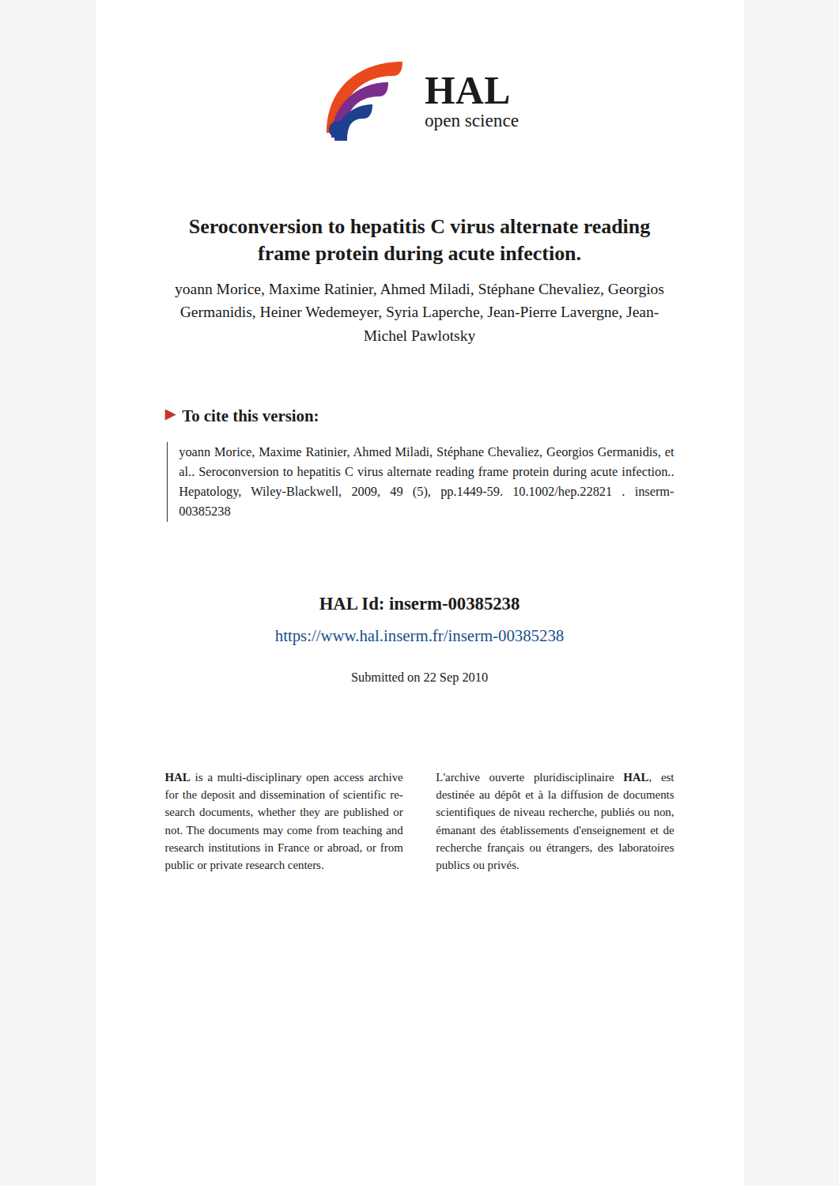HAL open science
Seroconversion to hepatitis C virus alternate reading
frame protein during acute infection.
yoann Morice, Maxime Ratinier, Ahmed Miladi, Stéphane Chevaliez, Georgios Germanidis, Heiner Wedemeyer, Syria Laperche, Jean-Pierre Lavergne, Jean-Michel Pawlotsky
▶To cite this version:
yoann Morice, Maxime Ratinier, Ahmed Miladi, Stéphane Chevaliez, Georgios Germanidis, et al.. Seroconversion to hepatitis C virus alternate reading frame protein during acute infection.. Hepatology, Wiley-Blackwell, 2009, 49 (5), pp.1449-59. 10.1002/hep.22821 . inserm-00385238
HAL Id: inserm-00385238
https://www.hal.inserm.fr/inserm-00385238
Submitted on 22 Sep 2010
HAL is a multi-disciplinary open access archive for the deposit and dissemination of scientific research documents, whether they are published or not. The documents may come from teaching and research institutions in France or abroad, or from public or private research centers.
L'archive ouverte pluridisciplinaire HAL, est destinée au dépôt et à la diffusion de documents scientifiques de niveau recherche, publiés ou non, émanant des établissements d'enseignement et de recherche français ou étrangers, des laboratoires publics ou privés.